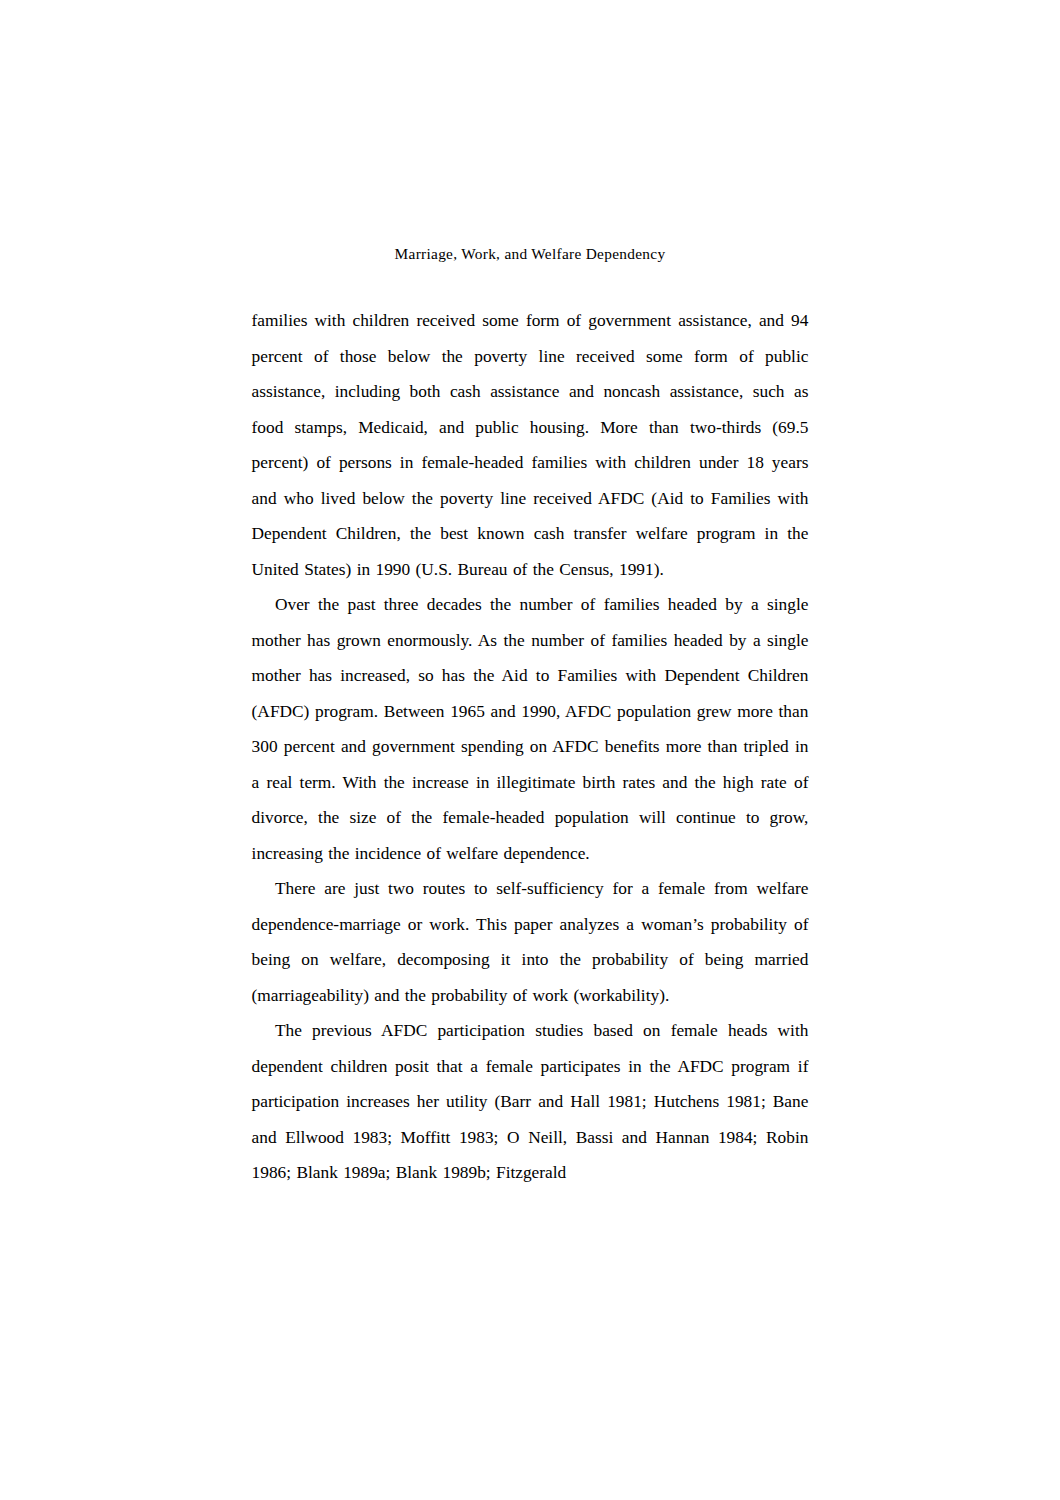Marriage, Work, and Welfare Dependency
families with children received some form of government assistance, and 94 percent of those below the poverty line received some form of public assistance, including both cash assistance and noncash assistance, such as food stamps, Medicaid, and public housing. More than two-thirds (69.5 percent) of persons in female-headed families with children under 18 years and who lived below the poverty line received AFDC (Aid to Families with Dependent Children, the best known cash transfer welfare program in the United States) in 1990 (U.S. Bureau of the Census, 1991).
Over the past three decades the number of families headed by a single mother has grown enormously. As the number of families headed by a single mother has increased, so has the Aid to Families with Dependent Children (AFDC) program. Between 1965 and 1990, AFDC population grew more than 300 percent and government spending on AFDC benefits more than tripled in a real term. With the increase in illegitimate birth rates and the high rate of divorce, the size of the female-headed population will continue to grow, increasing the incidence of welfare dependence.
There are just two routes to self-sufficiency for a female from welfare dependence-marriage or work. This paper analyzes a woman’s probability of being on welfare, decomposing it into the probability of being married (marriageability) and the probability of work (workability).
The previous AFDC participation studies based on female heads with dependent children posit that a female participates in the AFDC program if participation increases her utility (Barr and Hall 1981; Hutchens 1981; Bane and Ellwood 1983; Moffitt 1983; O Neill, Bassi and Hannan 1984; Robin 1986; Blank 1989a; Blank 1989b; Fitzgerald